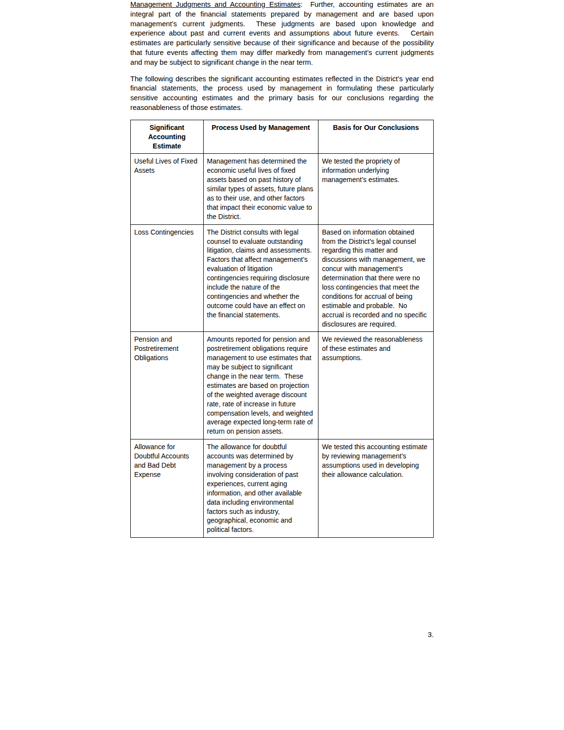Management Judgments and Accounting Estimates: Further, accounting estimates are an integral part of the financial statements prepared by management and are based upon management’s current judgments. These judgments are based upon knowledge and experience about past and current events and assumptions about future events. Certain estimates are particularly sensitive because of their significance and because of the possibility that future events affecting them may differ markedly from management’s current judgments and may be subject to significant change in the near term.
The following describes the significant accounting estimates reflected in the District’s year end financial statements, the process used by management in formulating these particularly sensitive accounting estimates and the primary basis for our conclusions regarding the reasonableness of those estimates.
| Significant Accounting Estimate | Process Used by Management | Basis for Our Conclusions |
| --- | --- | --- |
| Useful Lives of Fixed Assets | Management has determined the economic useful lives of fixed assets based on past history of similar types of assets, future plans as to their use, and other factors that impact their economic value to the District. | We tested the propriety of information underlying management’s estimates. |
| Loss Contingencies | The District consults with legal counsel to evaluate outstanding litigation, claims and assessments. Factors that affect management’s evaluation of litigation contingencies requiring disclosure include the nature of the contingencies and whether the outcome could have an effect on the financial statements. | Based on information obtained from the District’s legal counsel regarding this matter and discussions with management, we concur with management’s determination that there were no loss contingencies that meet the conditions for accrual of being estimable and probable. No accrual is recorded and no specific disclosures are required. |
| Pension and Postretirement Obligations | Amounts reported for pension and postretirement obligations require management to use estimates that may be subject to significant change in the near term. These estimates are based on projection of the weighted average discount rate, rate of increase in future compensation levels, and weighted average expected long-term rate of return on pension assets. | We reviewed the reasonableness of these estimates and assumptions. |
| Allowance for Doubtful Accounts and Bad Debt Expense | The allowance for doubtful accounts was determined by management by a process involving consideration of past experiences, current aging information, and other available data including environmental factors such as industry, geographical, economic and political factors. | We tested this accounting estimate by reviewing management’s assumptions used in developing their allowance calculation. |
3.